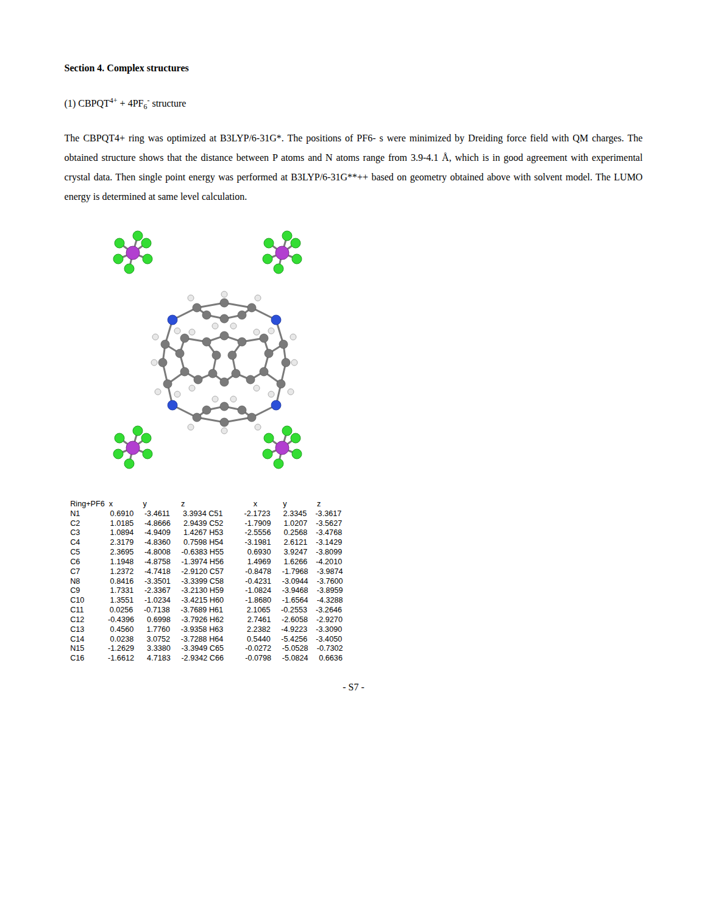Section 4. Complex structures
(1) CBPQT4+ + 4PF6- structure
The CBPQT4+ ring was optimized at B3LYP/6-31G*. The positions of PF6- s were minimized by Dreiding force field with QM charges. The obtained structure shows that the distance between P atoms and N atoms range from 3.9-4.1 Å, which is in good agreement with experimental crystal data. Then single point energy was performed at B3LYP/6-31G**++ based on geometry obtained above with solvent model. The LUMO energy is determined at same level calculation.
Ring+PF6 x y z x y z N1 0.6910 -3.4611 3.3934 C51 -2.1723 2.3345 -3.3617 C2 1.0185 -4.8666 2.9439 C52 -1.7909 1.0207 -3.5627 C3 1.0894 -4.9409 1.4267 H53 -2.5556 0.2568 -3.4768 C4 2.3179 -4.8360 0.7598 H54 -3.1981 2.6121 -3.1429 C5 2.3695 -4.8008 -0.6383 H55 0.6930 3.9247 -3.8099 C6 1.1948 -4.8758 -1.3974 H56 1.4969 1.6266 -4.2010 C7 1.2372 -4.7418 -2.9120 C57 -0.8478 -1.7968 -3.9874 N8 0.8416 -3.3501 -3.3399 C58 -0.4231 -3.0944 -3.7600 C9 1.7331 -2.3367 -3.2130 H59 -1.0824 -3.9468 -3.8959 C10 1.3551 -1.0234 -3.4215 H60 -1.8680 -1.6564 -4.3288 C11 0.0256 -0.7138 -3.7689 H61 2.1065 -0.2553 -3.2646 C12 -0.4396 0.6998 -3.7926 H62 2.7461 -2.6058 -2.9270 C13 0.4560 1.7760 -3.9358 H63 2.2382 -4.9223 -3.3090 C14 0.0238 3.0752 -3.7288 H64 0.5440 -5.4256 -3.4050 N15 -1.2629 3.3380 -3.3949 C65 -0.0272 -5.0528 -0.7302 C16 -1.6612 4.7183 -2.9342 C66 -0.0798 -5.0824 0.6636
- S7 -